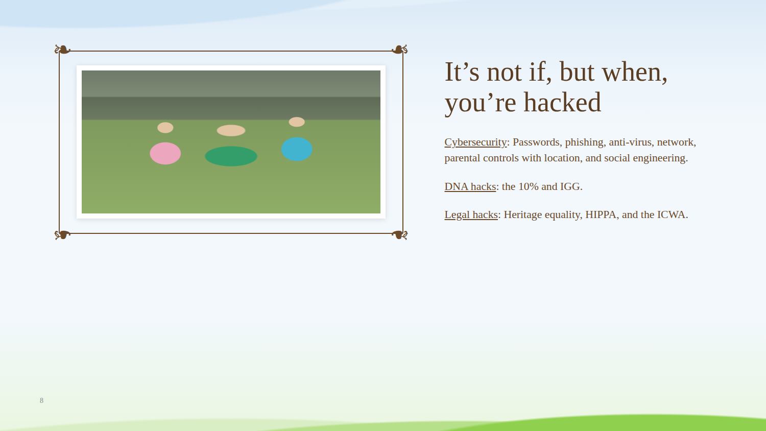❧ ❧ ❧ ❧
It’s not if, but when, you’re hacked
Cybersecurity: Passwords, phishing, anti-virus, network, parental controls with location, and social engineering.
DNA hacks: the 10% and IGG.
Legal hacks: Heritage equality, HIPPA, and the ICWA.
8